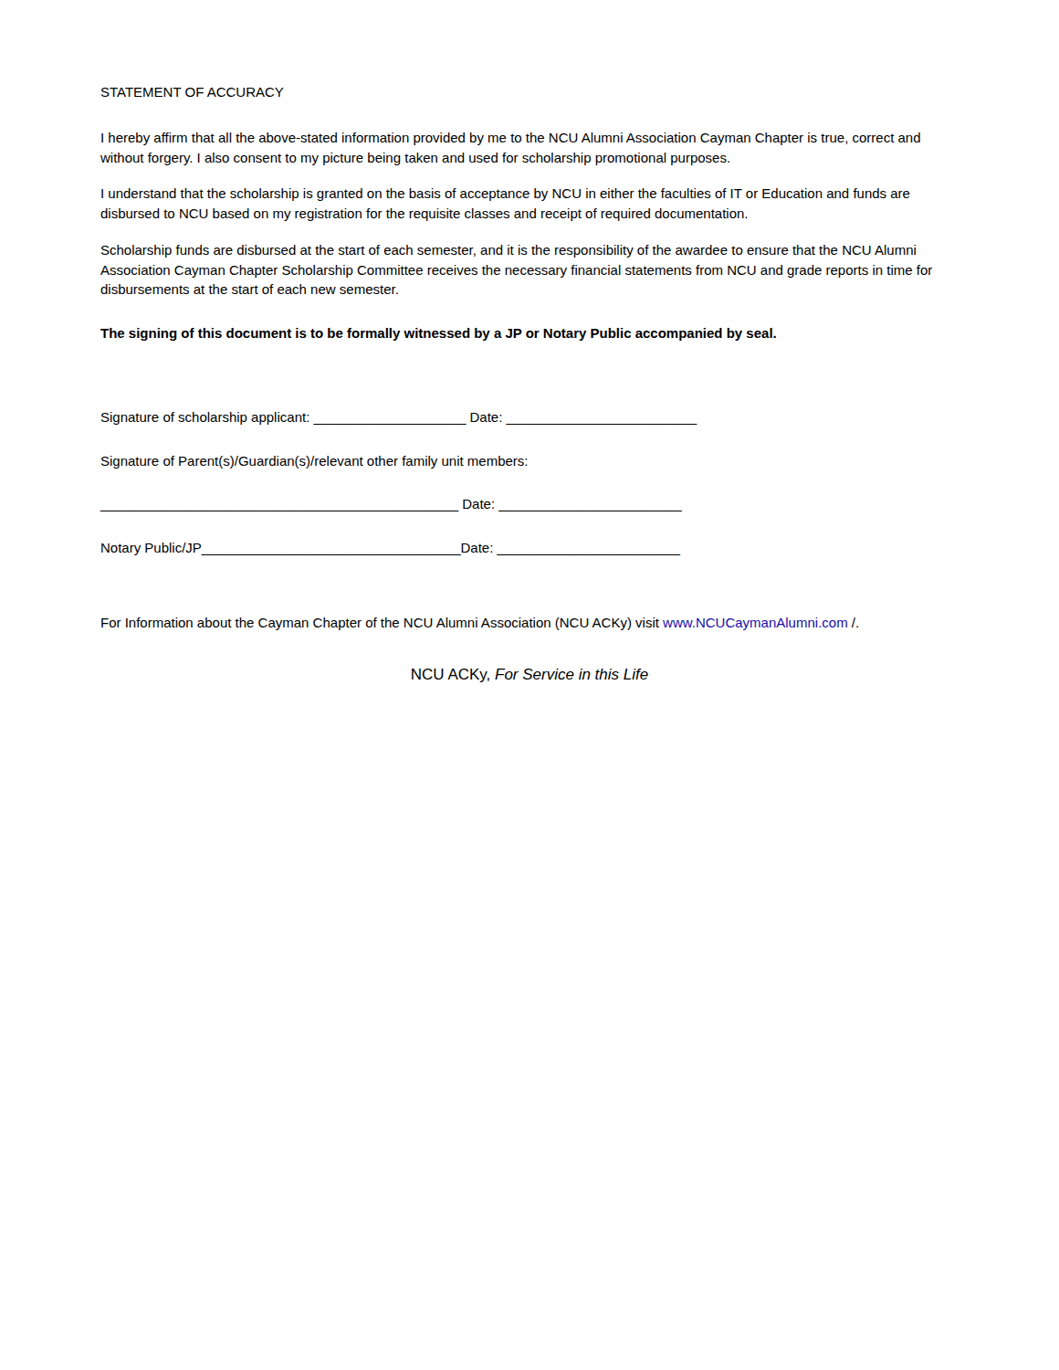STATEMENT OF ACCURACY
I hereby affirm that all the above-stated information provided by me to the NCU Alumni Association Cayman Chapter is true, correct and without forgery. I also consent to my picture being taken and used for scholarship promotional purposes.
I understand that the scholarship is granted on the basis of acceptance by NCU in either the faculties of IT or Education and funds are disbursed to NCU based on my registration for the requisite classes and receipt of required documentation.
Scholarship funds are disbursed at the start of each semester, and it is the responsibility of the awardee to ensure that the NCU Alumni Association Cayman Chapter Scholarship Committee receives the necessary financial statements from NCU and grade reports in time for disbursements at the start of each new semester.
The signing of this document is to be formally witnessed by a JP or Notary Public accompanied by seal.
Signature of scholarship applicant: ____________________ Date: _________________________
Signature of Parent(s)/Guardian(s)/relevant other family unit members:
_______________________________________________ Date: ________________________
Notary Public/JP__________________________________Date: ________________________
For Information about the Cayman Chapter of the NCU Alumni Association (NCU ACKy) visit www.NCUCaymanAlumni.com /.
NCU ACKy, For Service in this Life